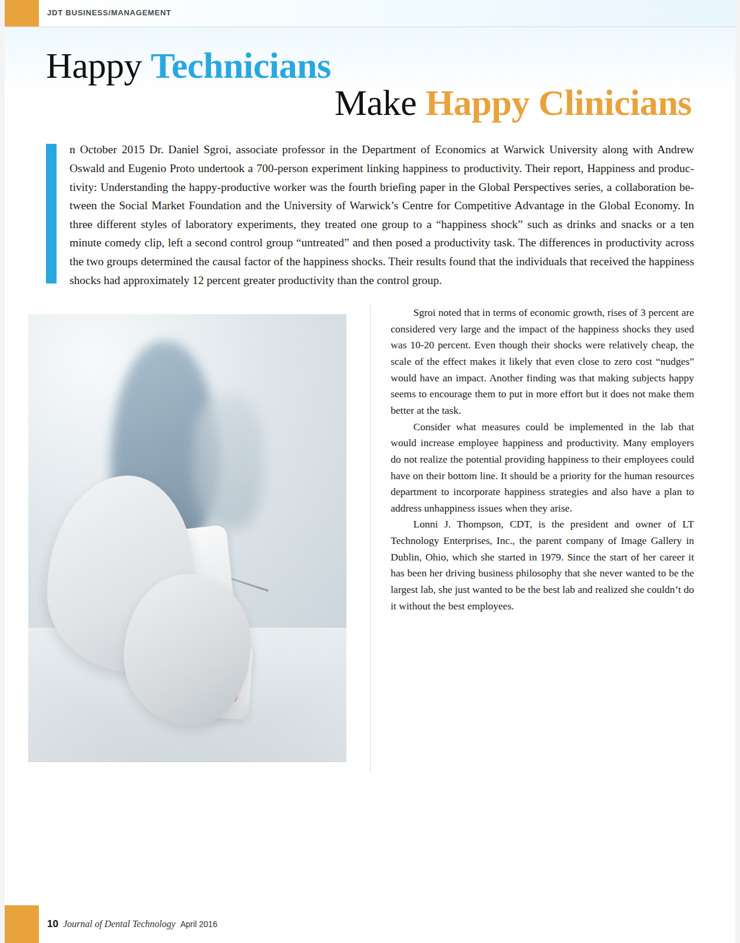JDT Business/Management
Happy Technicians Make Happy Clinicians
n October 2015 Dr. Daniel Sgroi, associate professor in the Department of Economics at Warwick University along with Andrew Oswald and Eugenio Proto undertook a 700-person experiment linking happiness to productivity. Their report, Happiness and productivity: Understanding the happy-productive worker was the fourth briefing paper in the Global Perspectives series, a collaboration between the Social Market Foundation and the University of Warwick’s Centre for Competitive Advantage in the Global Economy. In three different styles of laboratory experiments, they treated one group to a “happiness shock” such as drinks and snacks or a ten minute comedy clip, left a second control group “untreated” and then posed a productivity task. The differences in productivity across the two groups determined the causal factor of the happiness shocks. Their results found that the individuals that received the happiness shocks had approximately 12 percent greater productivity than the control group.
Sgroi noted that in terms of economic growth, rises of 3 percent are considered very large and the impact of the happiness shocks they used was 10-20 percent. Even though their shocks were relatively cheap, the scale of the effect makes it likely that even close to zero cost “nudges” would have an impact. Another finding was that making subjects happy seems to encourage them to put in more effort but it does not make them better at the task.
Consider what measures could be implemented in the lab that would increase employee happiness and productivity. Many employers do not realize the potential providing happiness to their employees could have on their bottom line. It should be a priority for the human resources department to incorporate happiness strategies and also have a plan to address unhappiness issues when they arise.
Lonni J. Thompson, CDT, is the president and owner of LT Technology Enterprises, Inc., the parent company of Image Gallery in Dublin, Ohio, which she started in 1979. Since the start of her career it has been her driving business philosophy that she never wanted to be the largest lab, she just wanted to be the best lab and realized she couldn’t do it without the best employees.
10 Journal of Dental Technology April 2016